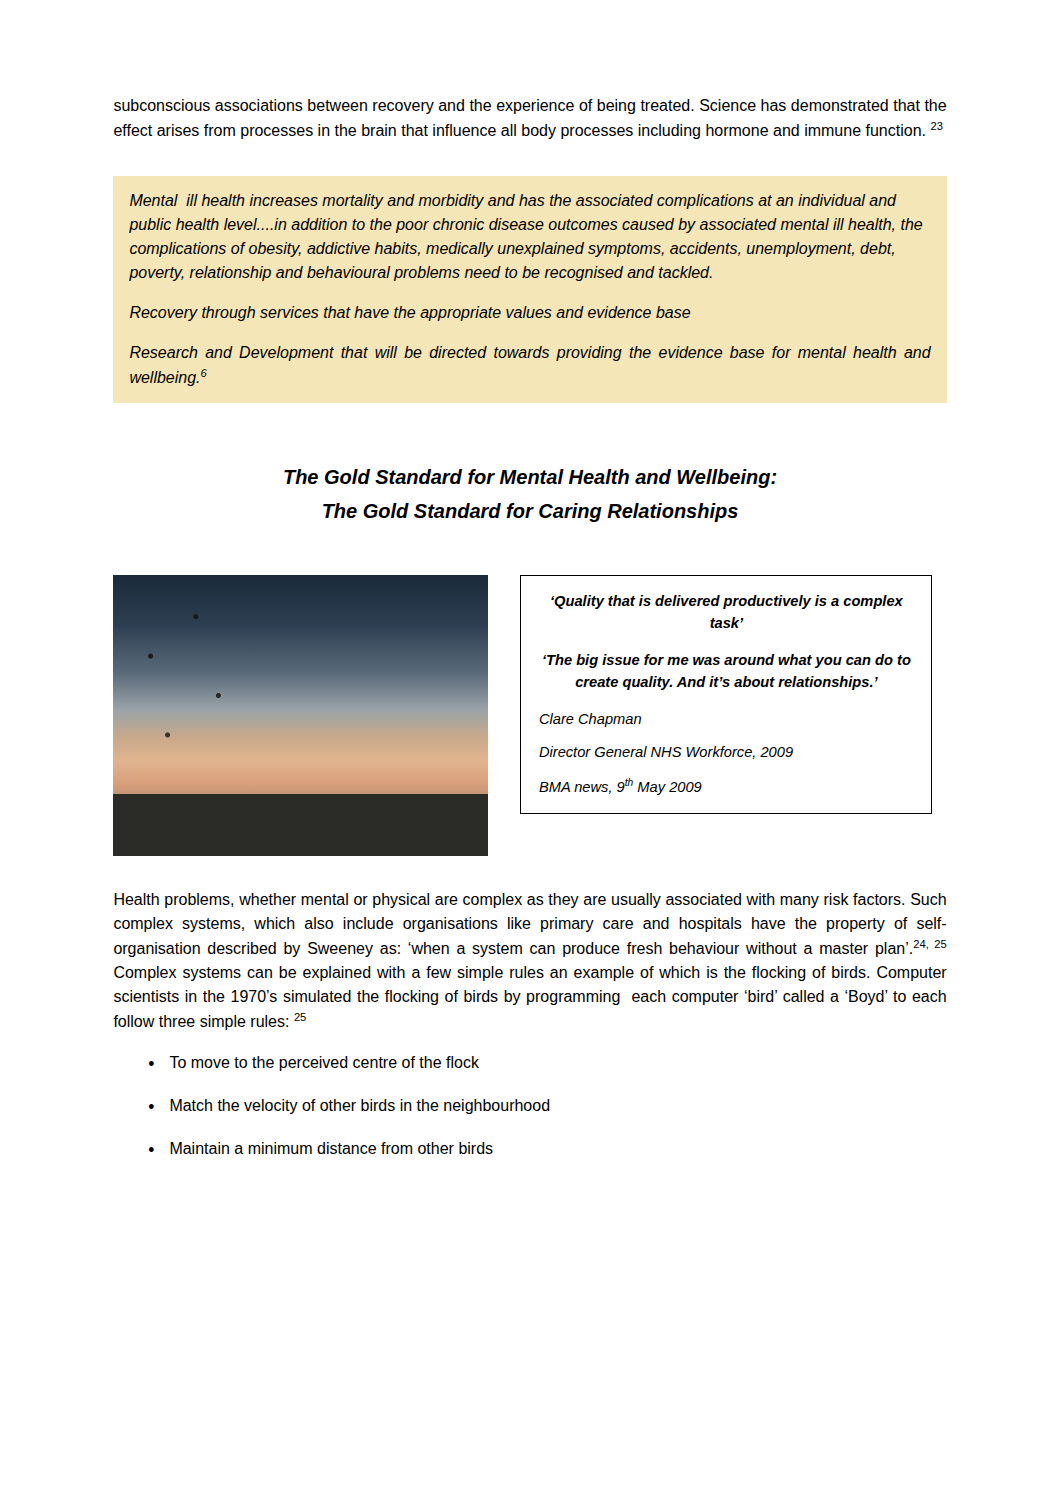subconscious associations between recovery and the experience of being treated. Science has demonstrated that the effect arises from processes in the brain that influence all body processes including hormone and immune function. 23
Mental ill health increases mortality and morbidity and has the associated complications at an individual and public health level....in addition to the poor chronic disease outcomes caused by associated mental ill health, the complications of obesity, addictive habits, medically unexplained symptoms, accidents, unemployment, debt, poverty, relationship and behavioural problems need to be recognised and tackled.
Recovery through services that have the appropriate values and evidence base
Research and Development that will be directed towards providing the evidence base for mental health and wellbeing.6
The Gold Standard for Mental Health and Wellbeing:
The Gold Standard for Caring Relationships
‘Quality that is delivered productively is a complex task’
‘The big issue for me was around what you can do to create quality. And it’s about relationships.’
Clare Chapman
Director General NHS Workforce, 2009
BMA news, 9th May 2009
Health problems, whether mental or physical are complex as they are usually associated with many risk factors. Such complex systems, which also include organisations like primary care and hospitals have the property of self-organisation described by Sweeney as: ‘when a system can produce fresh behaviour without a master plan’.24, 25 Complex systems can be explained with a few simple rules an example of which is the flocking of birds. Computer scientists in the 1970’s simulated the flocking of birds by programming each computer ‘bird’ called a ‘Boyd’ to each follow three simple rules: 25
To move to the perceived centre of the flock
Match the velocity of other birds in the neighbourhood
Maintain a minimum distance from other birds